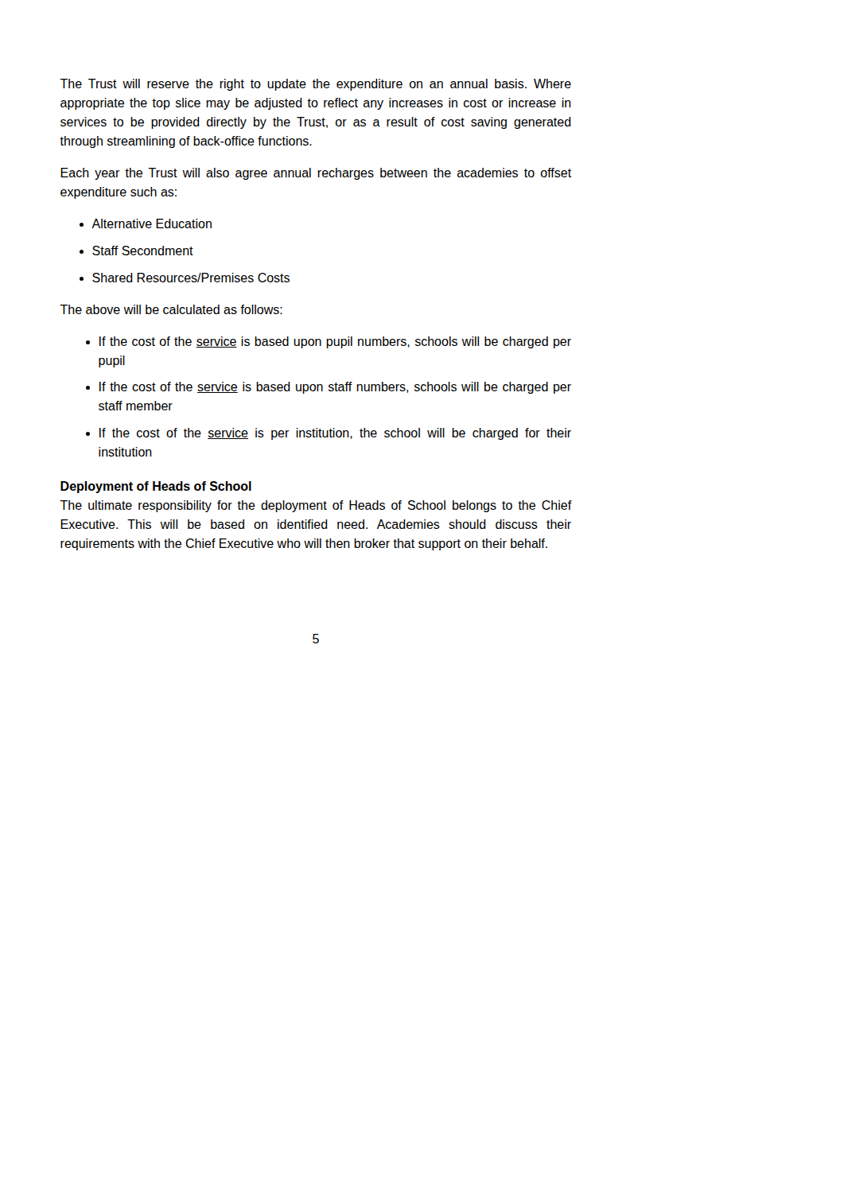The Trust will reserve the right to update the expenditure on an annual basis. Where appropriate the top slice may be adjusted to reflect any increases in cost or increase in services to be provided directly by the Trust, or as a result of cost saving generated through streamlining of back-office functions.
Each year the Trust will also agree annual recharges between the academies to offset expenditure such as:
Alternative Education
Staff Secondment
Shared Resources/Premises Costs
The above will be calculated as follows:
If the cost of the service is based upon pupil numbers, schools will be charged per pupil
If the cost of the service is based upon staff numbers, schools will be charged per staff member
If the cost of the service is per institution, the school will be charged for their institution
Deployment of Heads of School
The ultimate responsibility for the deployment of Heads of School belongs to the Chief Executive. This will be based on identified need. Academies should discuss their requirements with the Chief Executive who will then broker that support on their behalf.
5